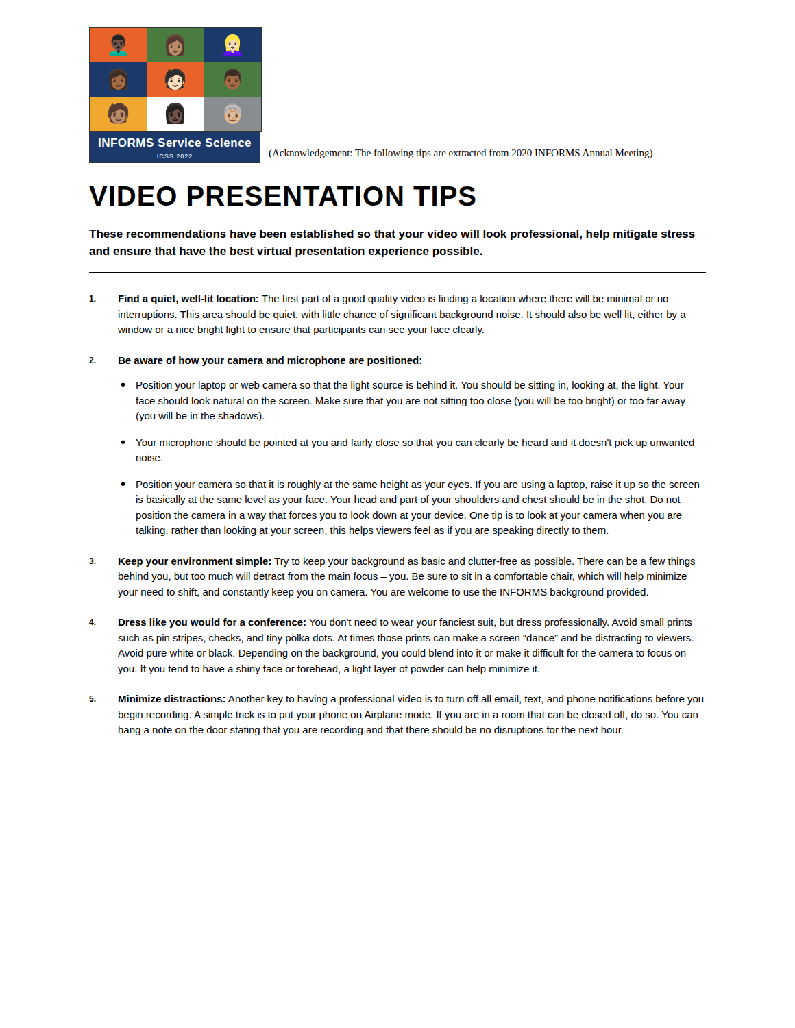👨🏿‍🦱
👩🏽
👱🏻‍♀️
👩🏾
🧑🏻
👨🏾
🧑🏽
👩🏿
👵🏼
INFORMS Service ScienceICSS 2022
(Acknowledgement: The following tips are extracted from 2020 INFORMS Annual Meeting)
VIDEO PRESENTATION TIPS
These recommendations have been established so that your video will look professional, help mitigate stress and ensure that have the best virtual presentation experience possible.
Find a quiet, well-lit location: The first part of a good quality video is finding a location where there will be minimal or no interruptions. This area should be quiet, with little chance of significant background noise. It should also be well lit, either by a window or a nice bright light to ensure that participants can see your face clearly.
Be aware of how your camera and microphone are positioned:
Position your laptop or web camera so that the light source is behind it. You should be sitting in, looking at, the light. Your face should look natural on the screen. Make sure that you are not sitting too close (you will be too bright) or too far away (you will be in the shadows).
Your microphone should be pointed at you and fairly close so that you can clearly be heard and it doesn't pick up unwanted noise.
Position your camera so that it is roughly at the same height as your eyes. If you are using a laptop, raise it up so the screen is basically at the same level as your face. Your head and part of your shoulders and chest should be in the shot. Do not position the camera in a way that forces you to look down at your device. One tip is to look at your camera when you are talking, rather than looking at your screen, this helps viewers feel as if you are speaking directly to them.
Keep your environment simple: Try to keep your background as basic and clutter-free as possible. There can be a few things behind you, but too much will detract from the main focus – you. Be sure to sit in a comfortable chair, which will help minimize your need to shift, and constantly keep you on camera. You are welcome to use the INFORMS background provided.
Dress like you would for a conference: You don't need to wear your fanciest suit, but dress professionally. Avoid small prints such as pin stripes, checks, and tiny polka dots. At times those prints can make a screen “dance” and be distracting to viewers. Avoid pure white or black. Depending on the background, you could blend into it or make it difficult for the camera to focus on you. If you tend to have a shiny face or forehead, a light layer of powder can help minimize it.
Minimize distractions: Another key to having a professional video is to turn off all email, text, and phone notifications before you begin recording. A simple trick is to put your phone on Airplane mode. If you are in a room that can be closed off, do so. You can hang a note on the door stating that you are recording and that there should be no disruptions for the next hour.